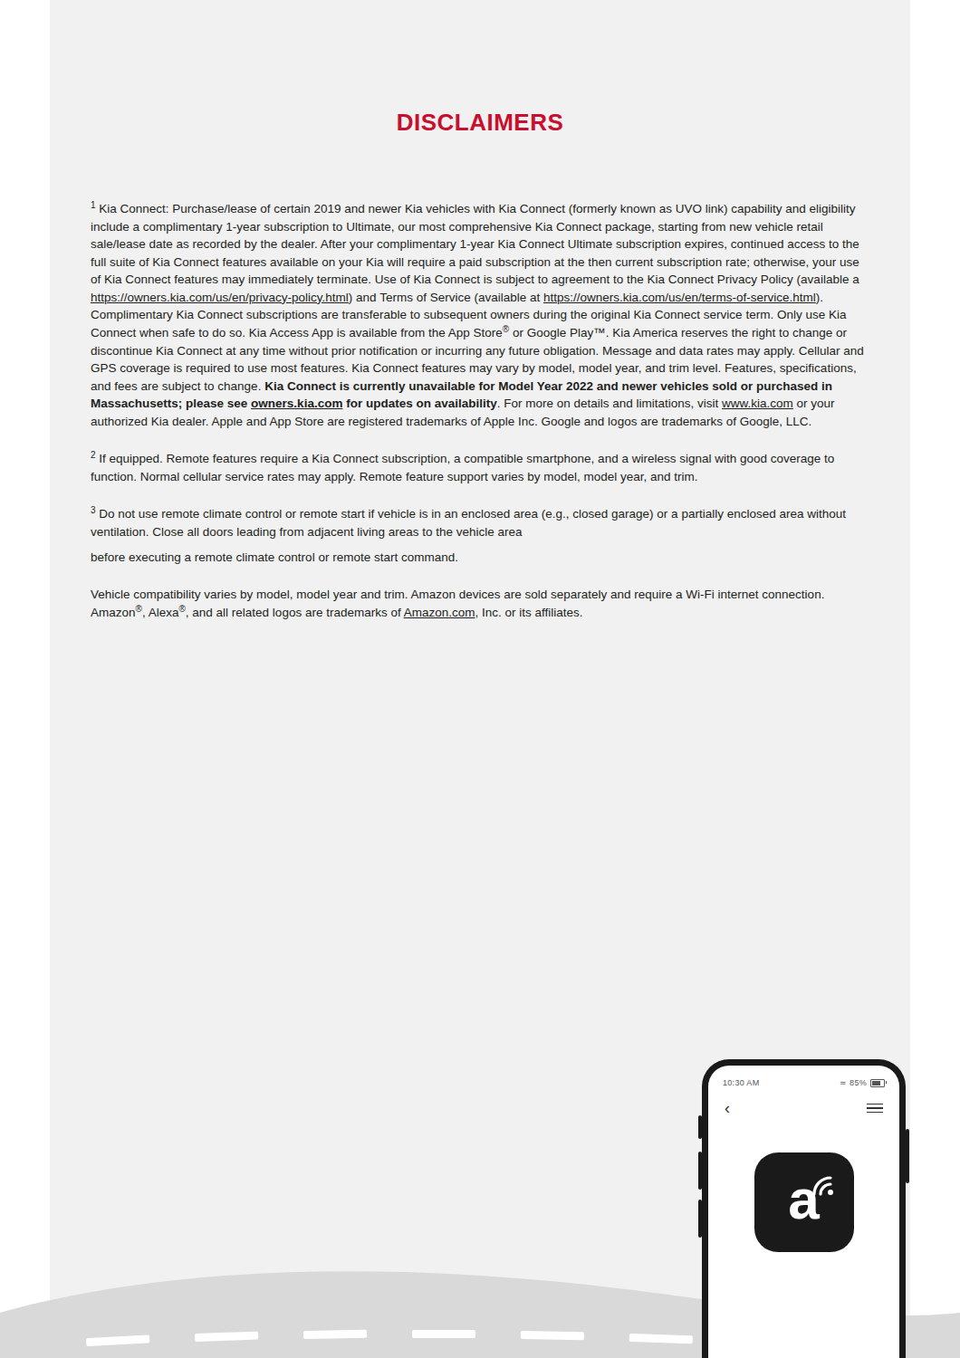DISCLAIMERS
1 Kia Connect: Purchase/lease of certain 2019 and newer Kia vehicles with Kia Connect (formerly known as UVO link) capability and eligibility include a complimentary 1-year subscription to Ultimate, our most comprehensive Kia Connect package, starting from new vehicle retail sale/lease date as recorded by the dealer. After your complimentary 1-year Kia Connect Ultimate subscription expires, continued access to the full suite of Kia Connect features available on your Kia will require a paid subscription at the then current subscription rate; otherwise, your use of Kia Connect features may immediately terminate. Use of Kia Connect is subject to agreement to the Kia Connect Privacy Policy (available a https://owners.kia.com/us/en/privacy-policy.html) and Terms of Service (available at https://owners.kia.com/us/en/terms-of-service.html). Complimentary Kia Connect subscriptions are transferable to subsequent owners during the original Kia Connect service term. Only use Kia Connect when safe to do so. Kia Access App is available from the App Store® or Google Play™. Kia America reserves the right to change or discontinue Kia Connect at any time without prior notification or incurring any future obligation. Message and data rates may apply. Cellular and GPS coverage is required to use most features. Kia Connect features may vary by model, model year, and trim level. Features, specifications, and fees are subject to change. Kia Connect is currently unavailable for Model Year 2022 and newer vehicles sold or purchased in Massachusetts; please see owners.kia.com for updates on availability. For more on details and limitations, visit www.kia.com or your authorized Kia dealer. Apple and App Store are registered trademarks of Apple Inc. Google and logos are trademarks of Google, LLC.
2 If equipped. Remote features require a Kia Connect subscription, a compatible smartphone, and a wireless signal with good coverage to function. Normal cellular service rates may apply. Remote feature support varies by model, model year, and trim.
3 Do not use remote climate control or remote start if vehicle is in an enclosed area (e.g., closed garage) or a partially enclosed area without ventilation. Close all doors leading from adjacent living areas to the vehicle area
before executing a remote climate control or remote start command.
Vehicle compatibility varies by model, model year and trim. Amazon devices are sold separately and require a Wi-Fi internet connection. Amazon®, Alexa®, and all related logos are trademarks of Amazon.com, Inc. or its affiliates.
10:30 AM ≃ 85%
‹
a